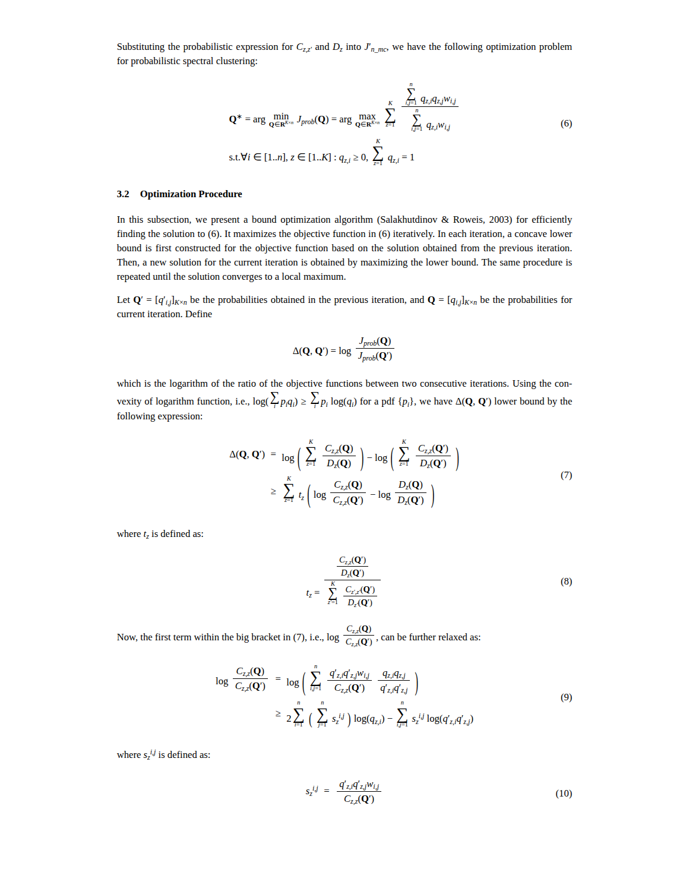Substituting the probabilistic expression for Cz,z′ and Dz into J′n_mc, we have the following optimization problem for probabilistic spectral clustering:
(6) Q∗ = arg min Q∈RK×n Jprob(Q) = arg max Q∈RK×n K∑z=1 n∑i,j=1 qz,iqz,jwi,j n∑i,j=1 qz,iwi,j s.t.∀i ∈ [1..n], z ∈ [1..K] : qz,i ≥ 0, K∑z=1 qz,i = 1
3.2 Optimization Procedure
In this subsection, we present a bound optimization algorithm (Salakhutdinov & Roweis, 2003) for efficiently finding the solution to (6). It maximizes the objective function in (6) iteratively. In each iteration, a concave lower bound is first constructed for the objective function based on the solution obtained from the previous iteration. Then, a new solution for the current iteration is obtained by maximizing the lower bound. The same procedure is repeated until the solution converges to a local maximum.
Let Q′ = [q′i,j]K×n be the probabilities obtained in the previous iteration, and Q = [qi,j]K×n be the probabilities for current iteration. Define
Δ(Q, Q′) = log Jprob(Q) Jprob(Q′)
which is the logarithm of the ratio of the objective functions between two consecutive iterations. Using the convexity of logarithm function, i.e., log(∑i piqi) ≥ ∑i pi log(qi) for a pdf {pi}, we have Δ(Q, Q′) lower bound by the following expression:
(7)
| Δ( Q , Q ′) | = | log ( K ∑ z =1 C z,z ( Q ) D z ( Q ) ) − log ( K ∑ z =1 C z,z ( Q ′) D z ( Q ′) ) |
| | ≥ | K ∑ z =1 t z ( log C z,z ( Q ) C z,z ( Q ′) − log D z ( Q ) D z ( Q ′) ) |
where tz is defined as:
(8) tz = Cz,z(Q′) Dz(Q′) K∑z′=1 Cz′,z′(Q′) Dz′(Q′)
Now, the first term within the big bracket in (7), i.e., log Cz,z(Q) Cz,z(Q′), can be further relaxed as:
(9)
| log C z,z ( Q ) C z,z ( Q ′) | = | log ( n ∑ i,j =1 q ′ z,i q ′ z,j w i,j C z,z ( Q ′) q z,i q z,j q ′ z,i q ′ z,j ) |
| | ≥ | 2 n ∑ i =1 ( n ∑ j =1 s z i,j ) log( q z,i ) − n ∑ i,j =1 s z i,j log( q ′ z,i q ′ z,j ) |
where szi,j is defined as:
(10)
| s z i,j | = | q ′ z,i q ′ z,j w i,j C z,z ( Q ′) |